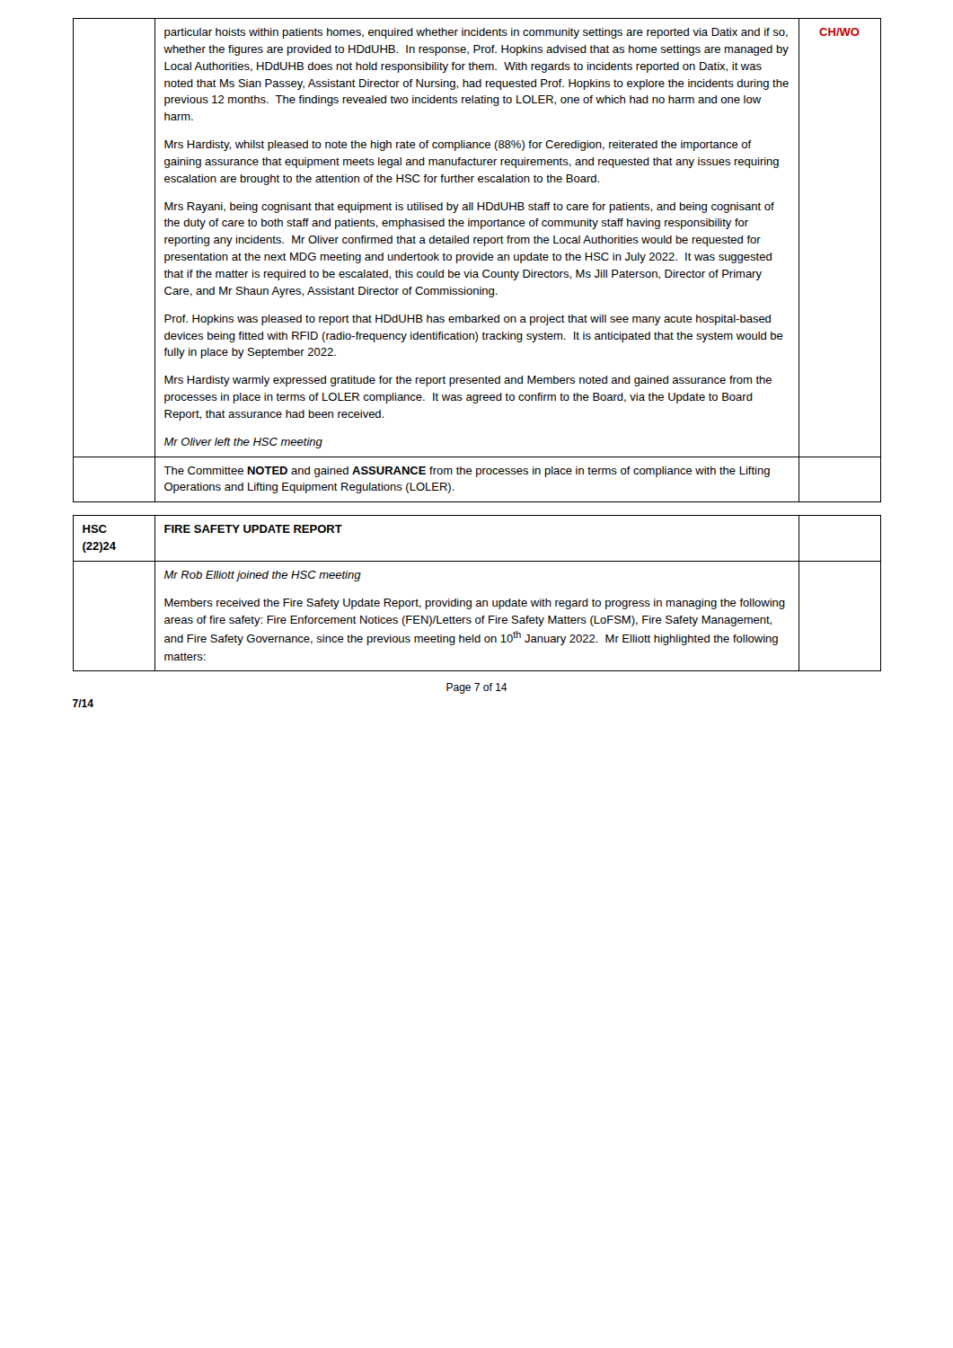| | particular hoists within patients homes, enquired whether incidents in community settings are reported via Datix and if so, whether the figures are provided to HDdUHB. In response, Prof. Hopkins advised that as home settings are managed by Local Authorities, HDdUHB does not hold responsibility for them. With regards to incidents reported on Datix, it was noted that Ms Sian Passey, Assistant Director of Nursing, had requested Prof. Hopkins to explore the incidents during the previous 12 months. The findings revealed two incidents relating to LOLER, one of which had no harm and one low harm. Mrs Hardisty, whilst pleased to note the high rate of compliance (88%) for Ceredigion, reiterated the importance of gaining assurance that equipment meets legal and manufacturer requirements, and requested that any issues requiring escalation are brought to the attention of the HSC for further escalation to the Board. Mrs Rayani, being cognisant that equipment is utilised by all HDdUHB staff to care for patients, and being cognisant of the duty of care to both staff and patients, emphasised the importance of community staff having responsibility for reporting any incidents. Mr Oliver confirmed that a detailed report from the Local Authorities would be requested for presentation at the next MDG meeting and undertook to provide an update to the HSC in July 2022. It was suggested that if the matter is required to be escalated, this could be via County Directors, Ms Jill Paterson, Director of Primary Care, and Mr Shaun Ayres, Assistant Director of Commissioning. Prof. Hopkins was pleased to report that HDdUHB has embarked on a project that will see many acute hospital-based devices being fitted with RFID (radio-frequency identification) tracking system. It is anticipated that the system would be fully in place by September 2022. Mrs Hardisty warmly expressed gratitude for the report presented and Members noted and gained assurance from the processes in place in terms of LOLER compliance. It was agreed to confirm to the Board, via the Update to Board Report, that assurance had been received. Mr Oliver left the HSC meeting | CH/WO |
| | The Committee NOTED and gained ASSURANCE from the processes in place in terms of compliance with the Lifting Operations and Lifting Equipment Regulations (LOLER). | |
| HSC (22)24 | FIRE SAFETY UPDATE REPORT | |
| | Mr Rob Elliott joined the HSC meeting Members received the Fire Safety Update Report, providing an update with regard to progress in managing the following areas of fire safety: Fire Enforcement Notices (FEN)/Letters of Fire Safety Matters (LoFSM), Fire Safety Management, and Fire Safety Governance, since the previous meeting held on 10 th January 2022. Mr Elliott highlighted the following matters: | |
Page 7 of 14
7/14